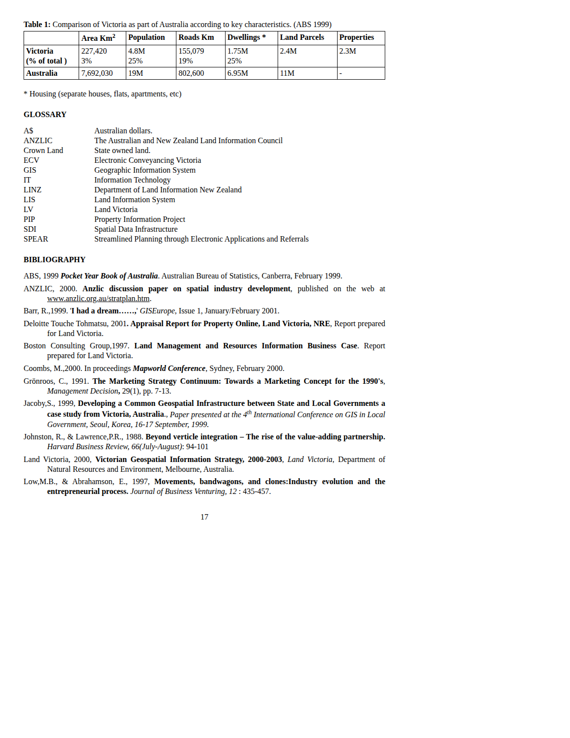Table 1: Comparison of Victoria as part of Australia according to key characteristics. (ABS 1999)
| | Area Km 2 | Population | Roads Km | Dwellings * | Land Parcels | Properties |
| --- | --- | --- | --- | --- | --- | --- |
| Victoria (% of total ) | 227,420 3% | 4.8M 25% | 155,079 19% | 1.75M 25% | 2.4M | 2.3M |
| Australia | 7,692,030 | 19M | 802,600 | 6.95M | 11M | - |
* Housing (separate houses, flats, apartments, etc)
GLOSSARY
A$
Australian dollars.
ANZLIC
The Australian and New Zealand Land Information Council
Crown Land
State owned land.
ECV
Electronic Conveyancing Victoria
GIS
Geographic Information System
IT
Information Technology
LINZ
Department of Land Information New Zealand
LIS
Land Information System
LV
Land Victoria
PIP
Property Information Project
SDI
Spatial Data Infrastructure
SPEAR
Streamlined Planning through Electronic Applications and Referrals
BIBLIOGRAPHY
ABS, 1999 Pocket Year Book of Australia. Australian Bureau of Statistics, Canberra, February 1999.
ANZLIC, 2000. Anzlic discussion paper on spatial industry development, published on the web at www.anzlic.org.au/stratplan.htm.
Barr, R.,1999. 'I had a dream……,' GISEurope, Issue 1, January/February 2001.
Deloitte Touche Tohmatsu, 2001. Appraisal Report for Property Online, Land Victoria, NRE, Report prepared for Land Victoria.
Boston Consulting Group,1997. Land Management and Resources Information Business Case. Report prepared for Land Victoria.
Coombs, M.,2000. In proceedings Mapworld Conference, Sydney, February 2000.
Grönroos, C., 1991. The Marketing Strategy Continuum: Towards a Marketing Concept for the 1990's, Management Decision, 29(1), pp. 7-13.
Jacoby,S., 1999, Developing a Common Geospatial Infrastructure between State and Local Governments a case study from Victoria, Australia., Paper presented at the 4th International Conference on GIS in Local Government, Seoul, Korea, 16-17 September, 1999.
Johnston, R., & Lawrence,P.R., 1988. Beyond verticle integration – The rise of the value-adding partnership. Harvard Business Review, 66(July-August): 94-101
Land Victoria, 2000, Victorian Geospatial Information Strategy, 2000-2003, Land Victoria, Department of Natural Resources and Environment, Melbourne, Australia.
Low,M.B., & Abrahamson, E., 1997, Movements, bandwagons, and clones:Industry evolution and the entrepreneurial process. Journal of Business Venturing, 12 : 435-457.
17